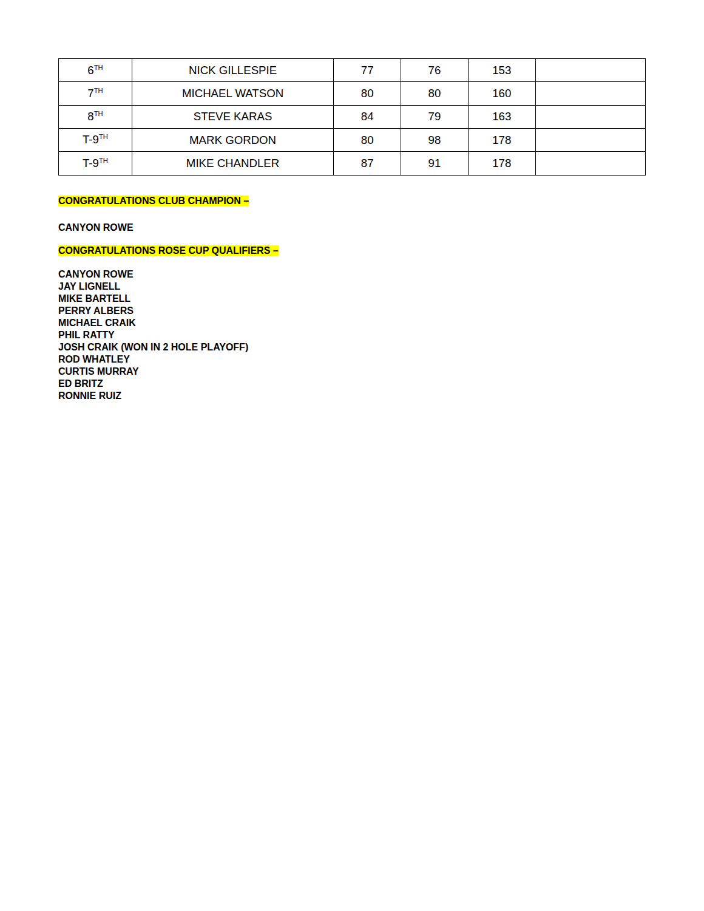| 6 TH | NICK GILLESPIE | 77 | 76 | 153 | |
| 7 TH | MICHAEL WATSON | 80 | 80 | 160 | |
| 8 TH | STEVE KARAS | 84 | 79 | 163 | |
| T-9 TH | MARK GORDON | 80 | 98 | 178 | |
| T-9 TH | MIKE CHANDLER | 87 | 91 | 178 | |
CONGRATULATIONS CLUB CHAMPION –
CANYON ROWE
CONGRATULATIONS ROSE CUP QUALIFIERS –
CANYON ROWE
JAY LIGNELL
MIKE BARTELL
PERRY ALBERS
MICHAEL CRAIK
PHIL RATTY
JOSH CRAIK (WON IN 2 HOLE PLAYOFF)
ROD WHATLEY
CURTIS MURRAY
ED BRITZ
RONNIE RUIZ